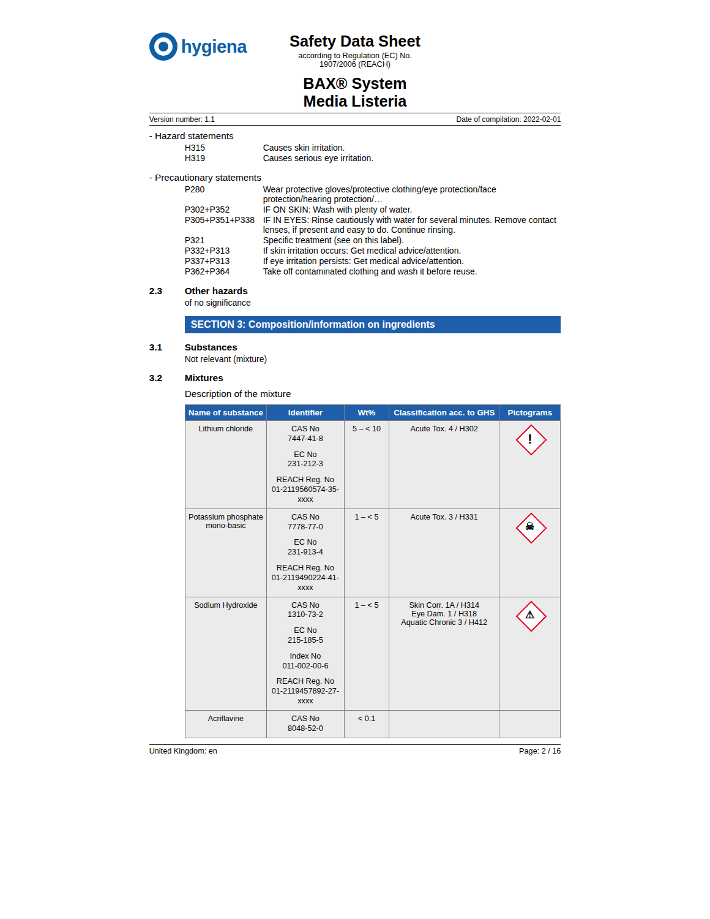hygiena
Safety Data Sheet
according to Regulation (EC) No. 1907/2006 (REACH)
BAX® System Media Listeria
Version number: 1.1
Date of compilation: 2022-02-01
- Hazard statements
| H315 | Causes skin irritation. |
| H319 | Causes serious eye irritation. |
- Precautionary statements
| P280 | Wear protective gloves/protective clothing/eye protection/face protection/hearing protection/… |
| P302+P352 | IF ON SKIN: Wash with plenty of water. |
| P305+P351+P338 | IF IN EYES: Rinse cautiously with water for several minutes. Remove contact lenses, if present and easy to do. Continue rinsing. |
| P321 | Specific treatment (see on this label). |
| P332+P313 | If skin irritation occurs: Get medical advice/attention. |
| P337+P313 | If eye irritation persists: Get medical advice/attention. |
| P362+P364 | Take off contaminated clothing and wash it before reuse. |
2.3
Other hazards
of no significance
SECTION 3: Composition/information on ingredients
3.1
Substances
Not relevant (mixture)
3.2
Mixtures
Description of the mixture
| Name of substance | Identifier | Wt% | Classification acc. to GHS | Pictograms |
| --- | --- | --- | --- | --- |
| Lithium chloride | CAS No 7447-41-8 EC No 231-212-3 REACH Reg. No 01-2119560574-35-xxxx | 5 – < 10 | Acute Tox. 4 / H302 | ! |
| Potassium phosphate mono-basic | CAS No 7778-77-0 EC No 231-913-4 REACH Reg. No 01-2119490224-41-xxxx | 1 – < 5 | Acute Tox. 3 / H331 | ☠ |
| Sodium Hydroxide | CAS No 1310-73-2 EC No 215-185-5 Index No 011-002-00-6 REACH Reg. No 01-2119457892-27-xxxx | 1 – < 5 | Skin Corr. 1A / H314 Eye Dam. 1 / H318 Aquatic Chronic 3 / H412 | ⚠ |
| Acriflavine | CAS No 8048-52-0 | < 0.1 | | |
United Kingdom: en
Page: 2 / 16